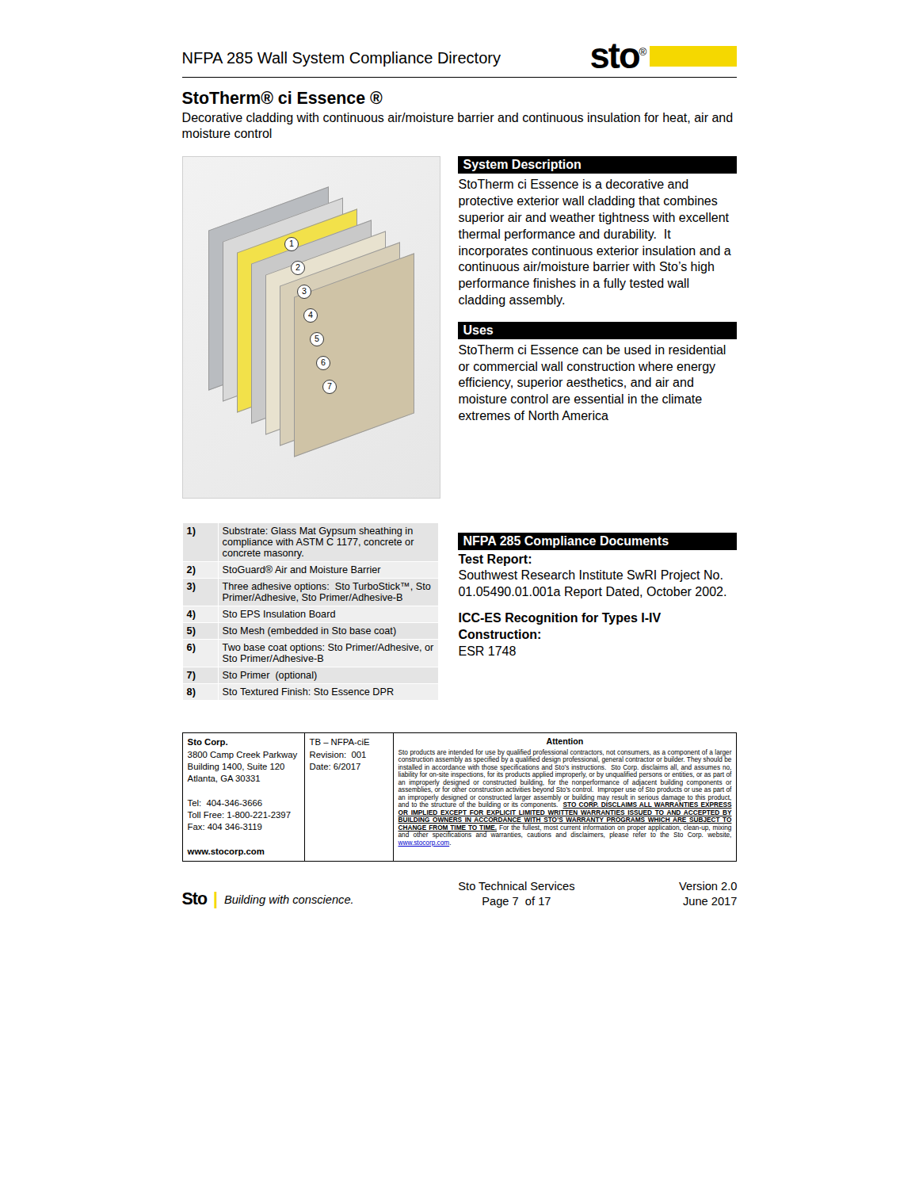NFPA 285 Wall System Compliance Directory
sto®
StoTherm® ci Essence ®
Decorative cladding with continuous air/moisture barrier and continuous insulation for heat, air and moisture control
1 2 3 4 5 6 7
| 1) | Substrate: Glass Mat Gypsum sheathing in compliance with ASTM C 1177, concrete or concrete masonry. |
| 2) | StoGuard® Air and Moisture Barrier |
| 3) | Three adhesive options: Sto TurboStick™, Sto Primer/Adhesive, Sto Primer/Adhesive-B |
| 4) | Sto EPS Insulation Board |
| 5) | Sto Mesh (embedded in Sto base coat) |
| 6) | Two base coat options: Sto Primer/Adhesive, or Sto Primer/Adhesive-B |
| 7) | Sto Primer (optional) |
| 8) | Sto Textured Finish: Sto Essence DPR |
System Description
StoTherm ci Essence is a decorative and protective exterior wall cladding that combines superior air and weather tightness with excellent thermal performance and durability. It incorporates continuous exterior insulation and a continuous air/moisture barrier with Sto’s high performance finishes in a fully tested wall cladding assembly.
Uses
StoTherm ci Essence can be used in residential or commercial wall construction where energy efficiency, superior aesthetics, and air and moisture control are essential in the climate extremes of North America
NFPA 285 Compliance Documents
Test Report:
Southwest Research Institute SwRI Project No. 01.05490.01.001a Report Dated, October 2002.
ICC-ES Recognition for Types I-IV Construction:
ESR 1748
| Sto Corp. 3800 Camp Creek Parkway Building 1400, Suite 120 Atlanta, GA 30331 Tel: 404-346-3666 Toll Free: 1-800-221-2397 Fax: 404 346-3119 www.stocorp.com | TB – NFPA-ciE Revision: 001 Date: 6/2017 | Attention Sto products are intended for use by qualified professional contractors, not consumers, as a component of a larger construction assembly as specified by a qualified design professional, general contractor or builder. They should be installed in accordance with those specifications and Sto’s instructions. Sto Corp. disclaims all, and assumes no, liability for on-site inspections, for its products applied improperly, or by unqualified persons or entities, or as part of an improperly designed or constructed building, for the nonperformance of adjacent building components or assemblies, or for other construction activities beyond Sto’s control. Improper use of Sto products or use as part of an improperly designed or constructed larger assembly or building may result in serious damage to this product, and to the structure of the building or its components. STO CORP. DISCLAIMS ALL WARRANTIES EXPRESS OR IMPLIED EXCEPT FOR EXPLICIT LIMITED WRITTEN WARRANTIES ISSUED TO AND ACCEPTED BY BUILDING OWNERS IN ACCORDANCE WITH STO’S WARRANTY PROGRAMS WHICH ARE SUBJECT TO CHANGE FROM TIME TO TIME. For the fullest, most current information on proper application, clean-up, mixing and other specifications and warranties, cautions and disclaimers, please refer to the Sto Corp. website, www.stocorp.com . |
Sto | Building with conscience.
Sto Technical Services
Page 7 of 17
Version 2.0
June 2017